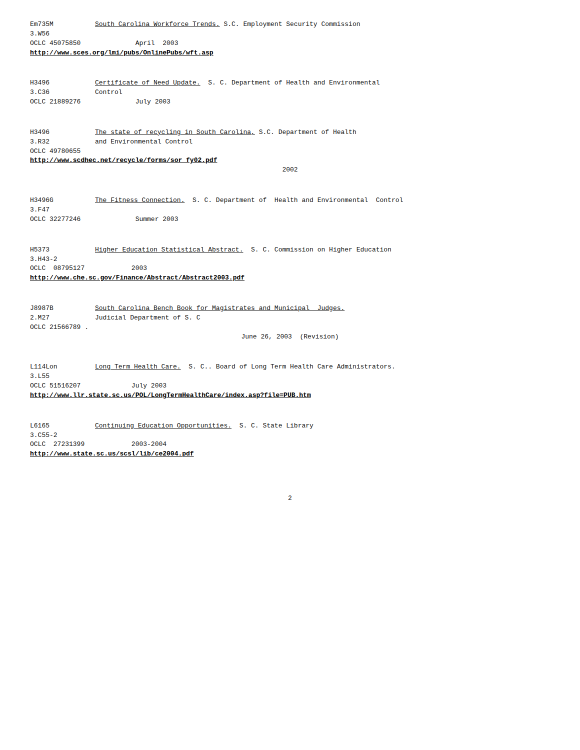Em735M South Carolina Workforce Trends. S.C. Employment Security Commission 3.W56 OCLC 45075850 April 2003 http://www.sces.org/lmi/pubs/OnlinePubs/wft.asp
H3496 Certificate of Need Update. S. C. Department of Health and Environmental 3.C36 Control OCLC 21889276 July 2003
H3496 The state of recycling in South Carolina, S.C. Department of Health 3.R32and Environmental Control OCLC 49780655 http://www.scdhec.net/recycle/forms/sor fy02.pdf 2002
H3496G The Fitness Connection. S. C. Department of Health and Environmental Control 3.F47 OCLC 32277246 Summer 2003
H5373 Higher Education Statistical Abstract. S. C. Commission on Higher Education 3.H43-2 OCLC 08795127 2003 http://www.che.sc.gov/Finance/Abstract/Abstract2003.pdf
J8987B South Carolina Bench Book for Magistrates and Municipal Judges. 2.M27 Judicial Department of S. C OCLC 21566789 . June 26, 2003 (Revision)
L114Lon Long Term Health Care. S. C.. Board of Long Term Health Care Administrators. 3.L55 OCLC 51516207 July 2003 http://www.llr.state.sc.us/POL/LongTermHealthCare/index.asp?file=PUB.htm
L6165 Continuing Education Opportunities. S. C. State Library 3.C55-2 OCLC 27231399 2003-2004 http://www.state.sc.us/scsl/lib/ce2004.pdf
2